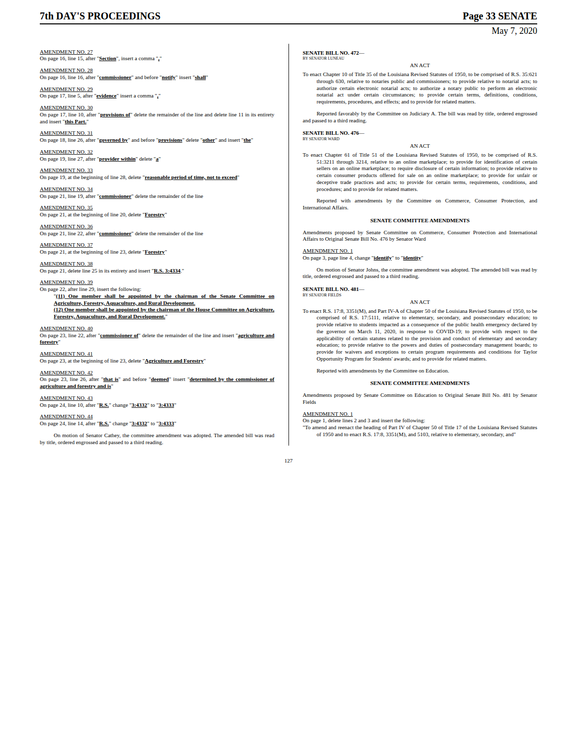7th DAY'S PROCEEDINGS
Page 33 SENATE
May 7, 2020
AMENDMENT NO. 27
On page 16, line 15, after "Section", insert a comma ","
AMENDMENT NO. 28
On page 16, line 16, after "commissioner" and before "notify" insert "shall"
AMENDMENT NO. 29
On page 17, line 5, after "evidence" insert a comma ","
AMENDMENT NO. 30
On page 17, line 10, after "provisions of" delete the remainder of the line and delete line 11 in its entirety and insert "this Part."
AMENDMENT NO. 31
On page 18, line 26, after "governed by" and before "provisions" delete "other" and insert "the"
AMENDMENT NO. 32
On page 19, line 27, after "provider within" delete "a"
AMENDMENT NO. 33
On page 19, at the beginning of line 28, delete "reasonable period of time, not to exceed"
AMENDMENT NO. 34
On page 21, line 19, after "commissioner" delete the remainder of the line
AMENDMENT NO. 35
On page 21, at the beginning of line 20, delete "Forestry"
AMENDMENT NO. 36
On page 21, line 22, after "commissioner" delete the remainder of the line
AMENDMENT NO. 37
On page 21, at the beginning of line 23, delete "Forestry"
AMENDMENT NO. 38
On page 21, delete line 25 in its entirety and insert "R.S. 3:4334."
AMENDMENT NO. 39
On page 22, after line 29, insert the following:
"(11) One member shall be appointed by the chairman of the Senate Committee on Agriculture, Forestry, Aquaculture, and Rural Development.
(12) One member shall be appointed by the chairman of the House Committee on Agriculture, Forestry, Aquaculture, and Rural Development."
AMENDMENT NO. 40
On page 23, line 22, after "commissioner of" delete the remainder of the line and insert "agriculture and forestry"
AMENDMENT NO. 41
On page 23, at the beginning of line 23, delete "Agriculture and Forestry"
AMENDMENT NO. 42
On page 23, line 26, after "that is" and before "deemed" insert "determined by the commissioner of agriculture and forestry and is"
AMENDMENT NO. 43
On page 24, line 10, after "R.S." change "3:4332" to "3:4333"
AMENDMENT NO. 44
On page 24, line 14, after "R.S." change "3:4332" to "3:4333"
On motion of Senator Cathey, the committee amendment was adopted. The amended bill was read by title, ordered engrossed and passed to a third reading.
SENATE BILL NO. 472—
BY SENATOR LUNEAU
AN ACT
To enact Chapter 10 of Title 35 of the Louisiana Revised Statutes of 1950, to be comprised of R.S. 35:621 through 630, relative to notaries public and commissioners; to provide relative to notarial acts; to authorize certain electronic notarial acts; to authorize a notary public to perform an electronic notarial act under certain circumstances; to provide certain terms, definitions, conditions, requirements, procedures, and effects; and to provide for related matters.
Reported favorably by the Committee on Judiciary A. The bill was read by title, ordered engrossed and passed to a third reading.
SENATE BILL NO. 476—
BY SENATOR WARD
AN ACT
To enact Chapter 61 of Title 51 of the Louisiana Revised Statutes of 1950, to be comprised of R.S. 51:3211 through 3214, relative to an online marketplace; to provide for identification of certain sellers on an online marketplace; to require disclosure of certain information; to provide relative to certain consumer products offered for sale on an online marketplace; to provide for unfair or deceptive trade practices and acts; to provide for certain terms, requirements, conditions, and procedures; and to provide for related matters.
Reported with amendments by the Committee on Commerce, Consumer Protection, and International Affairs.
SENATE COMMITTEE AMENDMENTS
Amendments proposed by Senate Committee on Commerce, Consumer Protection and International Affairs to Original Senate Bill No. 476 by Senator Ward
AMENDMENT NO. 1
On page 3, page line 4, change "identify" to "identity"
On motion of Senator Johns, the committee amendment was adopted. The amended bill was read by title, ordered engrossed and passed to a third reading.
SENATE BILL NO. 481—
BY SENATOR FIELDS
AN ACT
To enact R.S. 17:8, 3351(M), and Part IV-A of Chapter 50 of the Louisiana Revised Statutes of 1950, to be comprised of R.S. 17:5111, relative to elementary, secondary, and postsecondary education; to provide relative to students impacted as a consequence of the public health emergency declared by the governor on March 11, 2020, in response to COVID-19; to provide with respect to the applicability of certain statutes related to the provision and conduct of elementary and secondary education; to provide relative to the powers and duties of postsecondary management boards; to provide for waivers and exceptions to certain program requirements and conditions for Taylor Opportunity Program for Students' awards; and to provide for related matters.
Reported with amendments by the Committee on Education.
SENATE COMMITTEE AMENDMENTS
Amendments proposed by Senate Committee on Education to Original Senate Bill No. 481 by Senator Fields
AMENDMENT NO. 1
On page 1, delete lines 2 and 3 and insert the following:
"To amend and reenact the heading of Part IV of Chapter 50 of Title 17 of the Louisiana Revised Statutes of 1950 and to enact R.S. 17:8, 3351(M), and 5103, relative to elementary, secondary, and"
127